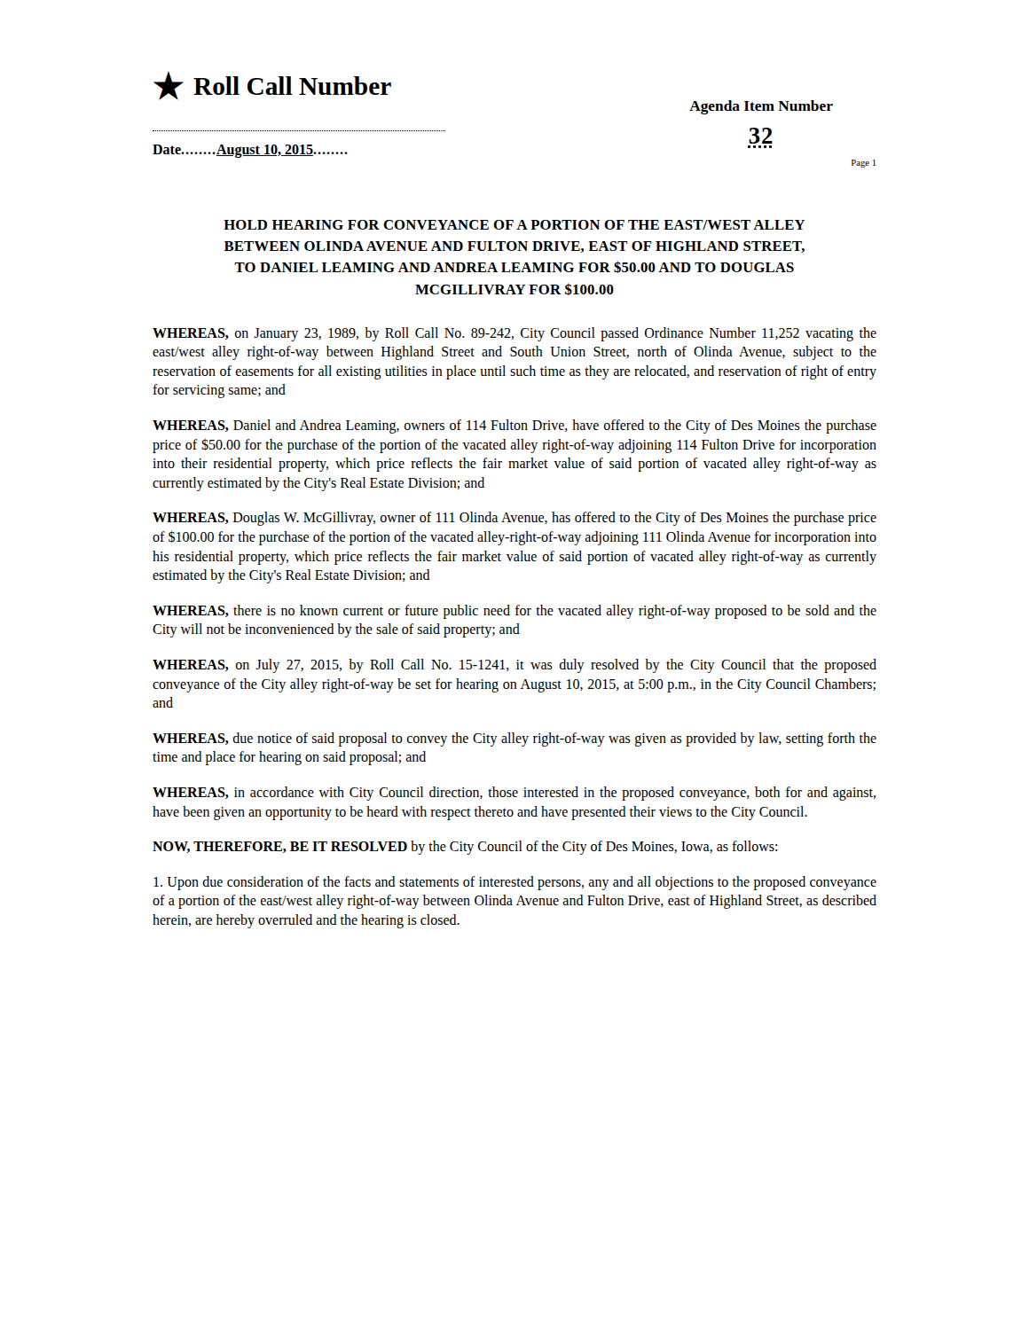★ Roll Call Number
Agenda Item Number
32
Page 1
Date........ August 10, 2015........
Hold Hearing for Conveyance of a Portion of the East/West Alley
Between Olinda Avenue and Fulton Drive, East of Highland Street,
to Daniel Leaming and Andrea Leaming for $50.00 and to Douglas
McGillivray for $100.00
WHEREAS, on January 23, 1989, by Roll Call No. 89-242, City Council passed Ordinance Number 11,252 vacating the east/west alley right-of-way between Highland Street and South Union Street, north of Olinda Avenue, subject to the reservation of easements for all existing utilities in place until such time as they are relocated, and reservation of right of entry for servicing same; and
WHEREAS, Daniel and Andrea Leaming, owners of 114 Fulton Drive, have offered to the City of Des Moines the purchase price of $50.00 for the purchase of the portion of the vacated alley right-of-way adjoining 114 Fulton Drive for incorporation into their residential property, which price reflects the fair market value of said portion of vacated alley right-of-way as currently estimated by the City's Real Estate Division; and
WHEREAS, Douglas W. McGillivray, owner of 111 Olinda Avenue, has offered to the City of Des Moines the purchase price of $100.00 for the purchase of the portion of the vacated alley-right-of-way adjoining 111 Olinda Avenue for incorporation into his residential property, which price reflects the fair market value of said portion of vacated alley right-of-way as currently estimated by the City's Real Estate Division; and
WHEREAS, there is no known current or future public need for the vacated alley right-of-way proposed to be sold and the City will not be inconvenienced by the sale of said property; and
WHEREAS, on July 27, 2015, by Roll Call No. 15-1241, it was duly resolved by the City Council that the proposed conveyance of the City alley right-of-way be set for hearing on August 10, 2015, at 5:00 p.m., in the City Council Chambers; and
WHEREAS, due notice of said proposal to convey the City alley right-of-way was given as provided by law, setting forth the time and place for hearing on said proposal; and
WHEREAS, in accordance with City Council direction, those interested in the proposed conveyance, both for and against, have been given an opportunity to be heard with respect thereto and have presented their views to the City Council.
NOW, THEREFORE, BE IT RESOLVED by the City Council of the City of Des Moines, Iowa, as follows:
1. Upon due consideration of the facts and statements of interested persons, any and all objections to the proposed conveyance of a portion of the east/west alley right-of-way between Olinda Avenue and Fulton Drive, east of Highland Street, as described herein, are hereby overruled and the hearing is closed.